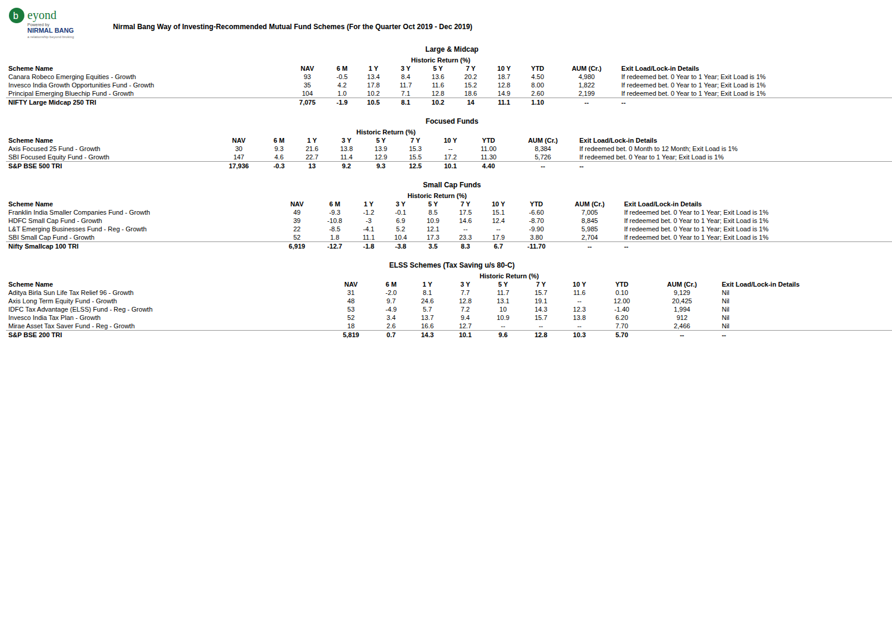b eyond Powered by NIRMAL BANG a relationship beyond broking
Nirmal Bang Way of Investing-Recommended Mutual Fund Schemes (For the Quarter Oct 2019 - Dec 2019)
Large & Midcap
| Scheme Name | NAV | Historic Return (%) | AUM (Cr.) | Exit Load/Lock-in Details |
| --- | --- | --- | --- | --- |
| 6 M | 1 Y | 3 Y | 5 Y | 7 Y | 10 Y | YTD |
| Canara Robeco Emerging Equities - Growth | 93 | -0.5 | 13.4 | 8.4 | 13.6 | 20.2 | 18.7 | 4.50 | 4,980 | If redeemed bet. 0 Year to 1 Year; Exit Load is 1% |
| Invesco India Growth Opportunities Fund - Growth | 35 | 4.2 | 17.8 | 11.7 | 11.6 | 15.2 | 12.8 | 8.00 | 1,822 | If redeemed bet. 0 Year to 1 Year; Exit Load is 1% |
| Principal Emerging Bluechip Fund - Growth | 104 | 1.0 | 10.2 | 7.1 | 12.8 | 18.6 | 14.9 | 2.60 | 2,199 | If redeemed bet. 0 Year to 1 Year; Exit Load is 1% |
| NIFTY Large Midcap 250 TRI | 7,075 | -1.9 | 10.5 | 8.1 | 10.2 | 14 | 11.1 | 1.10 | -- | -- |
Focused Funds
| Scheme Name | NAV | Historic Return (%) | AUM (Cr.) | Exit Load/Lock-in Details |
| --- | --- | --- | --- | --- |
| 6 M | 1 Y | 3 Y | 5 Y | 7 Y | 10 Y | YTD |
| Axis Focused 25 Fund - Growth | 30 | 9.3 | 21.6 | 13.8 | 13.9 | 15.3 | -- | 11.00 | 8,384 | If redeemed bet. 0 Month to 12 Month; Exit Load is 1% |
| SBI Focused Equity Fund - Growth | 147 | 4.6 | 22.7 | 11.4 | 12.9 | 15.5 | 17.2 | 11.30 | 5,726 | If redeemed bet. 0 Year to 1 Year; Exit Load is 1% |
| S&P BSE 500 TRI | 17,936 | -0.3 | 13 | 9.2 | 9.3 | 12.5 | 10.1 | 4.40 | -- | -- |
Small Cap Funds
| Scheme Name | NAV | Historic Return (%) | AUM (Cr.) | Exit Load/Lock-in Details |
| --- | --- | --- | --- | --- |
| 6 M | 1 Y | 3 Y | 5 Y | 7 Y | 10 Y | YTD |
| Franklin India Smaller Companies Fund - Growth | 49 | -9.3 | -1.2 | -0.1 | 8.5 | 17.5 | 15.1 | -6.60 | 7,005 | If redeemed bet. 0 Year to 1 Year; Exit Load is 1% |
| HDFC Small Cap Fund - Growth | 39 | -10.8 | -3 | 6.9 | 10.9 | 14.6 | 12.4 | -8.70 | 8,845 | If redeemed bet. 0 Year to 1 Year; Exit Load is 1% |
| L&T Emerging Businesses Fund - Reg - Growth | 22 | -8.5 | -4.1 | 5.2 | 12.1 | -- | -- | -9.90 | 5,985 | If redeemed bet. 0 Year to 1 Year; Exit Load is 1% |
| SBI Small Cap Fund - Growth | 52 | 1.8 | 11.1 | 10.4 | 17.3 | 23.3 | 17.9 | 3.80 | 2,704 | If redeemed bet. 0 Year to 1 Year; Exit Load is 1% |
| Nifty Smallcap 100 TRI | 6,919 | -12.7 | -1.8 | -3.8 | 3.5 | 8.3 | 6.7 | -11.70 | -- | -- |
ELSS Schemes (Tax Saving u/s 80-C)
| Scheme Name | NAV | Historic Return (%) | AUM (Cr.) | Exit Load/Lock-in Details |
| --- | --- | --- | --- | --- |
| 6 M | 1 Y | 3 Y | 5 Y | 7 Y | 10 Y | YTD |
| Aditya Birla Sun Life Tax Relief 96 - Growth | 31 | -2.0 | 8.1 | 7.7 | 11.7 | 15.7 | 11.6 | 0.10 | 9,129 | Nil |
| Axis Long Term Equity Fund - Growth | 48 | 9.7 | 24.6 | 12.8 | 13.1 | 19.1 | -- | 12.00 | 20,425 | Nil |
| IDFC Tax Advantage (ELSS) Fund - Reg - Growth | 53 | -4.9 | 5.7 | 7.2 | 10 | 14.3 | 12.3 | -1.40 | 1,994 | Nil |
| Invesco India Tax Plan - Growth | 52 | 3.4 | 13.7 | 9.4 | 10.9 | 15.7 | 13.8 | 6.20 | 912 | Nil |
| Mirae Asset Tax Saver Fund - Reg - Growth | 18 | 2.6 | 16.6 | 12.7 | -- | -- | -- | 7.70 | 2,466 | Nil |
| S&P BSE 200 TRI | 5,819 | 0.7 | 14.3 | 10.1 | 9.6 | 12.8 | 10.3 | 5.70 | -- | -- |
2